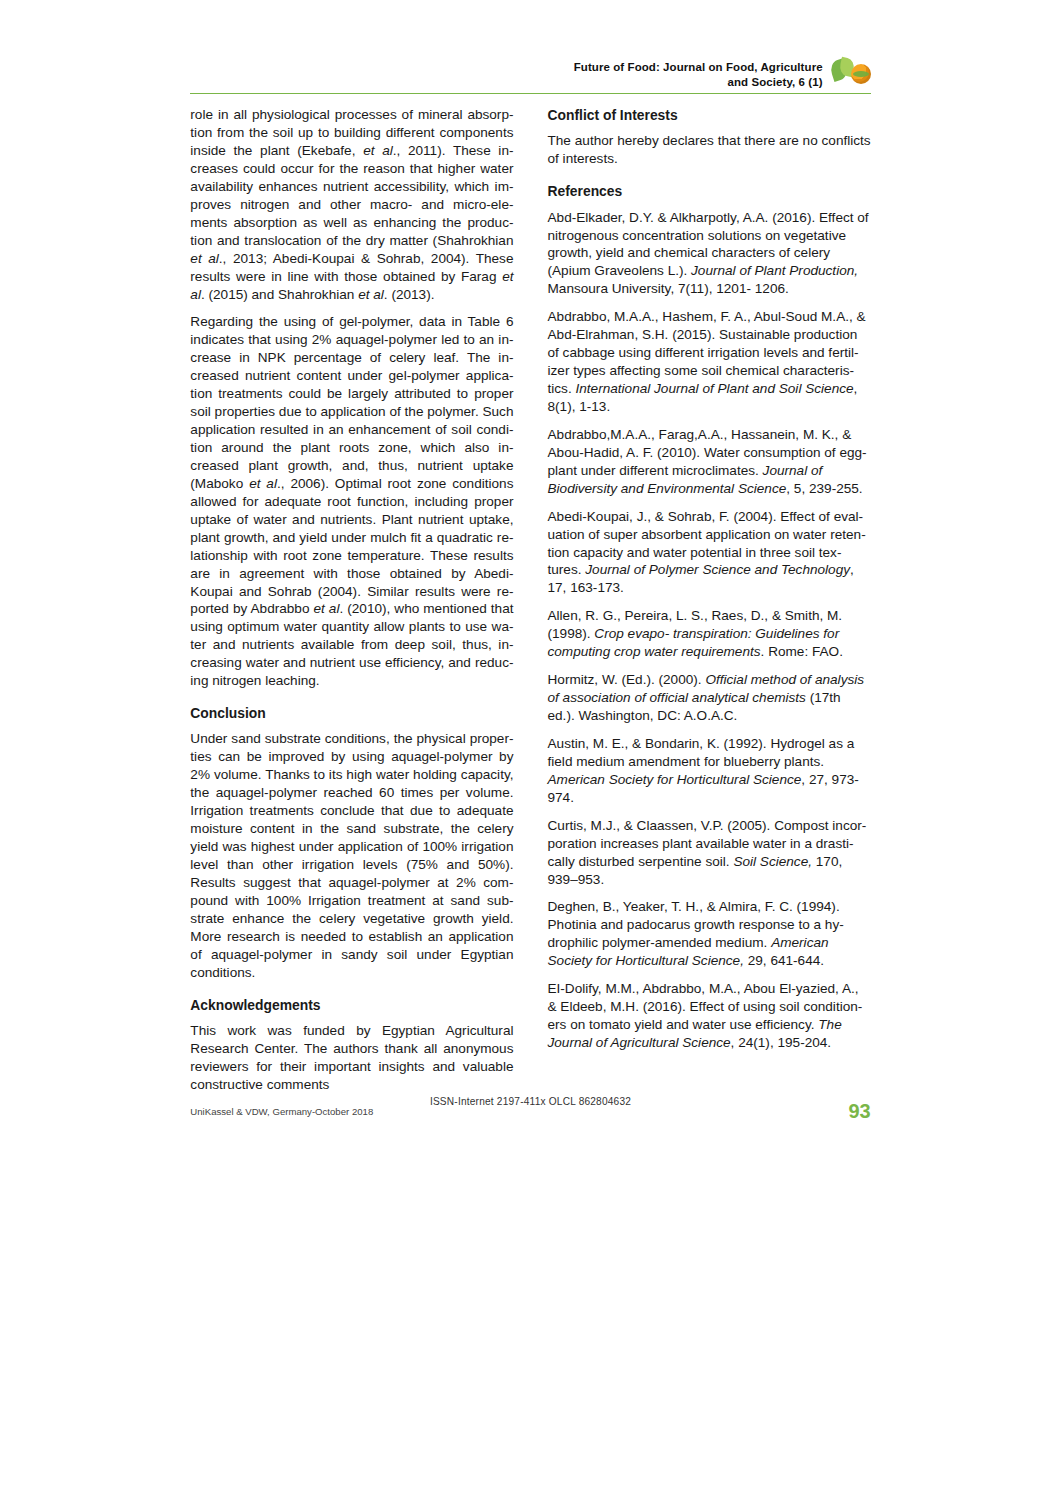Future of Food: Journal on Food, Agriculture
and Society, 6 (1)
role in all physiological processes of mineral absorption from the soil up to building different components inside the plant (Ekebafe, et al., 2011). These increases could occur for the reason that higher water availability enhances nutrient accessibility, which improves nitrogen and other macro- and micro-elements absorption as well as enhancing the production and translocation of the dry matter (Shahrokhian et al., 2013; Abedi-Koupai & Sohrab, 2004). These results were in line with those obtained by Farag et al. (2015) and Shahrokhian et al. (2013).
Regarding the using of gel-polymer, data in Table 6 indicates that using 2% aquagel-polymer led to an increase in NPK percentage of celery leaf. The increased nutrient content under gel-polymer application treatments could be largely attributed to proper soil properties due to application of the polymer. Such application resulted in an enhancement of soil condition around the plant roots zone, which also increased plant growth, and, thus, nutrient uptake (Maboko et al., 2006). Optimal root zone conditions allowed for adequate root function, including proper uptake of water and nutrients. Plant nutrient uptake, plant growth, and yield under mulch fit a quadratic relationship with root zone temperature. These results are in agreement with those obtained by Abedi-Koupai and Sohrab (2004). Similar results were reported by Abdrabbo et al. (2010), who mentioned that using optimum water quantity allow plants to use water and nutrients available from deep soil, thus, increasing water and nutrient use efficiency, and reducing nitrogen leaching.
Conclusion
Under sand substrate conditions, the physical properties can be improved by using aquagel-polymer by 2% volume. Thanks to its high water holding capacity, the aquagel-polymer reached 60 times per volume. Irrigation treatments conclude that due to adequate moisture content in the sand substrate, the celery yield was highest under application of 100% irrigation level than other irrigation levels (75% and 50%). Results suggest that aquagel-polymer at 2% compound with 100% Irrigation treatment at sand substrate enhance the celery vegetative growth yield. More research is needed to establish an application of aquagel-polymer in sandy soil under Egyptian conditions.
Acknowledgements
This work was funded by Egyptian Agricultural Research Center. The authors thank all anonymous reviewers for their important insights and valuable constructive comments
Conflict of Interests
The author hereby declares that there are no conflicts of interests.
References
Abd-Elkader, D.Y. & Alkharpotly, A.A. (2016). Effect of nitrogenous concentration solutions on vegetative growth, yield and chemical characters of celery (Apium Graveolens L.). Journal of Plant Production, Mansoura University, 7(11), 1201- 1206.
Abdrabbo, M.A.A., Hashem, F. A., Abul-Soud M.A., & Abd-Elrahman, S.H. (2015). Sustainable production of cabbage using different irrigation levels and fertilizer types affecting some soil chemical characteristics. International Journal of Plant and Soil Science, 8(1), 1-13.
Abdrabbo,M.A.A., Farag,A.A., Hassanein, M. K., & Abou-Hadid, A. F. (2010). Water consumption of eggplant under different microclimates. Journal of Biodiversity and Environmental Science, 5, 239-255.
Abedi-Koupai, J., & Sohrab, F. (2004). Effect of evaluation of super absorbent application on water retention capacity and water potential in three soil textures. Journal of Polymer Science and Technology, 17, 163-173.
Allen, R. G., Pereira, L. S., Raes, D., & Smith, M. (1998). Crop evapo- transpiration: Guidelines for computing crop water requirements. Rome: FAO.
Hormitz, W. (Ed.). (2000). Official method of analysis of association of official analytical chemists (17th ed.). Washington, DC: A.O.A.C.
Austin, M. E., & Bondarin, K. (1992). Hydrogel as a field medium amendment for blueberry plants. American Society for Horticultural Science, 27, 973-974.
Curtis, M.J., & Claassen, V.P. (2005). Compost incorporation increases plant available water in a drastically disturbed serpentine soil. Soil Science, 170, 939–953.
Deghen, B., Yeaker, T. H., & Almira, F. C. (1994). Photinia and padocarus growth response to a hydrophilic polymer-amended medium. American Society for Horticultural Science, 29, 641-644.
EI-Dolify, M.M., Abdrabbo, M.A., Abou El-yazied, A., & Eldeeb, M.H. (2016). Effect of using soil conditioners on tomato yield and water use efficiency. The Journal of Agricultural Science, 24(1), 195-204.
ISSN-Internet 2197-411x OLCL 862804632
UniKassel & VDW, Germany-October 2018
93